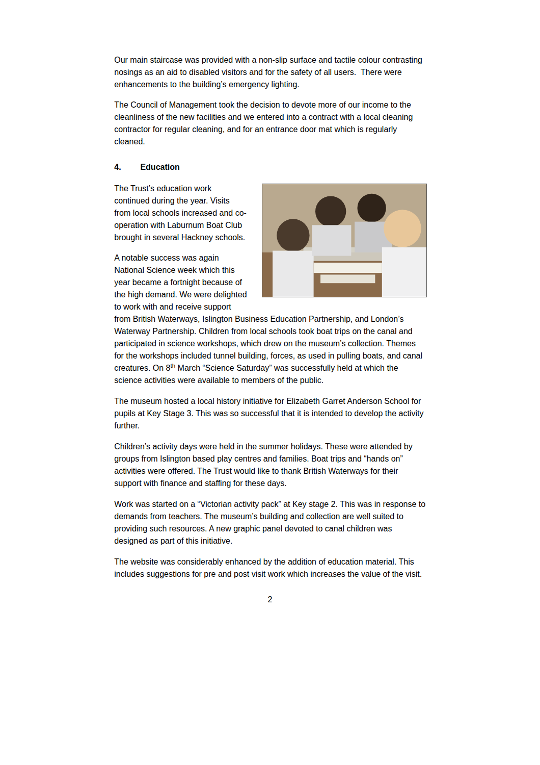Our main staircase was provided with a non-slip surface and tactile colour contrasting nosings as an aid to disabled visitors and for the safety of all users. There were enhancements to the building’s emergency lighting.
The Council of Management took the decision to devote more of our income to the cleanliness of the new facilities and we entered into a contract with a local cleaning contractor for regular cleaning, and for an entrance door mat which is regularly cleaned.
4. Education
The Trust’s education work continued during the year. Visits from local schools increased and co-operation with Laburnum Boat Club brought in several Hackney schools.
A notable success was again National Science week which this year became a fortnight because of the high demand. We were delighted to work with and receive support from British Waterways, Islington Business Education Partnership, and London’s Waterway Partnership. Children from local schools took boat trips on the canal and participated in science workshops, which drew on the museum’s collection. Themes for the workshops included tunnel building, forces, as used in pulling boats, and canal creatures. On 8th March “Science Saturday” was successfully held at which the science activities were available to members of the public.
The museum hosted a local history initiative for Elizabeth Garret Anderson School for pupils at Key Stage 3. This was so successful that it is intended to develop the activity further.
Children’s activity days were held in the summer holidays. These were attended by groups from Islington based play centres and families. Boat trips and “hands on” activities were offered. The Trust would like to thank British Waterways for their support with finance and staffing for these days.
Work was started on a “Victorian activity pack” at Key stage 2. This was in response to demands from teachers. The museum’s building and collection are well suited to providing such resources. A new graphic panel devoted to canal children was designed as part of this initiative.
The website was considerably enhanced by the addition of education material. This includes suggestions for pre and post visit work which increases the value of the visit.
2